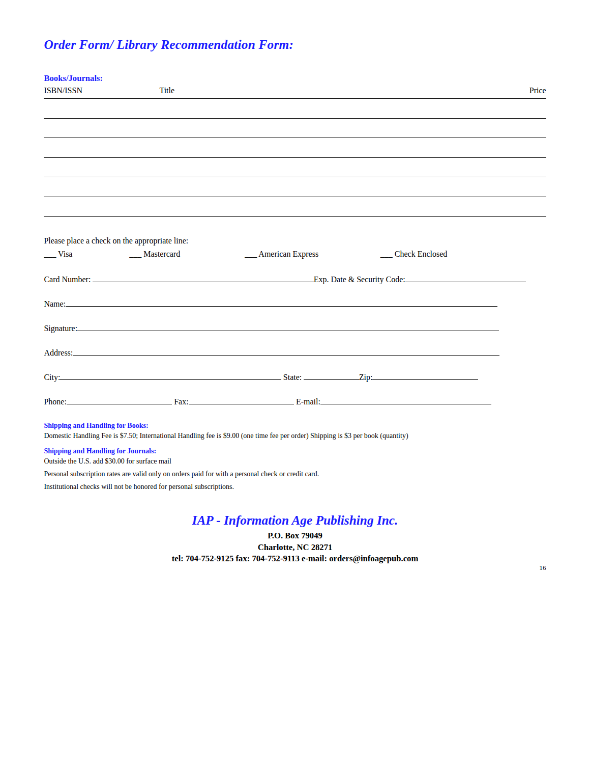Order Form/ Library Recommendation Form:
Books/Journals:
ISBN/ISSN Title Price
Please place a check on the appropriate line:
___ Visa ___ Mastercard ___ American Express ___ Check Enclosed
Card Number: Exp. Date & Security Code:
Name:
Signature:
Address:
City: State: Zip:
Phone: Fax: E-mail:
Shipping and Handling for Books:
Domestic Handling Fee is $7.50; International Handling fee is $9.00 (one time fee per order) Shipping is $3 per book (quantity)
Shipping and Handling for Journals:
Outside the U.S. add $30.00 for surface mail
Personal subscription rates are valid only on orders paid for with a personal check or credit card.
Institutional checks will not be honored for personal subscriptions.
IAP - Information Age Publishing Inc.
P.O. Box 79049
Charlotte, NC 28271
tel: 704-752-9125 fax: 704-752-9113 e-mail: orders@infoagepub.com
16